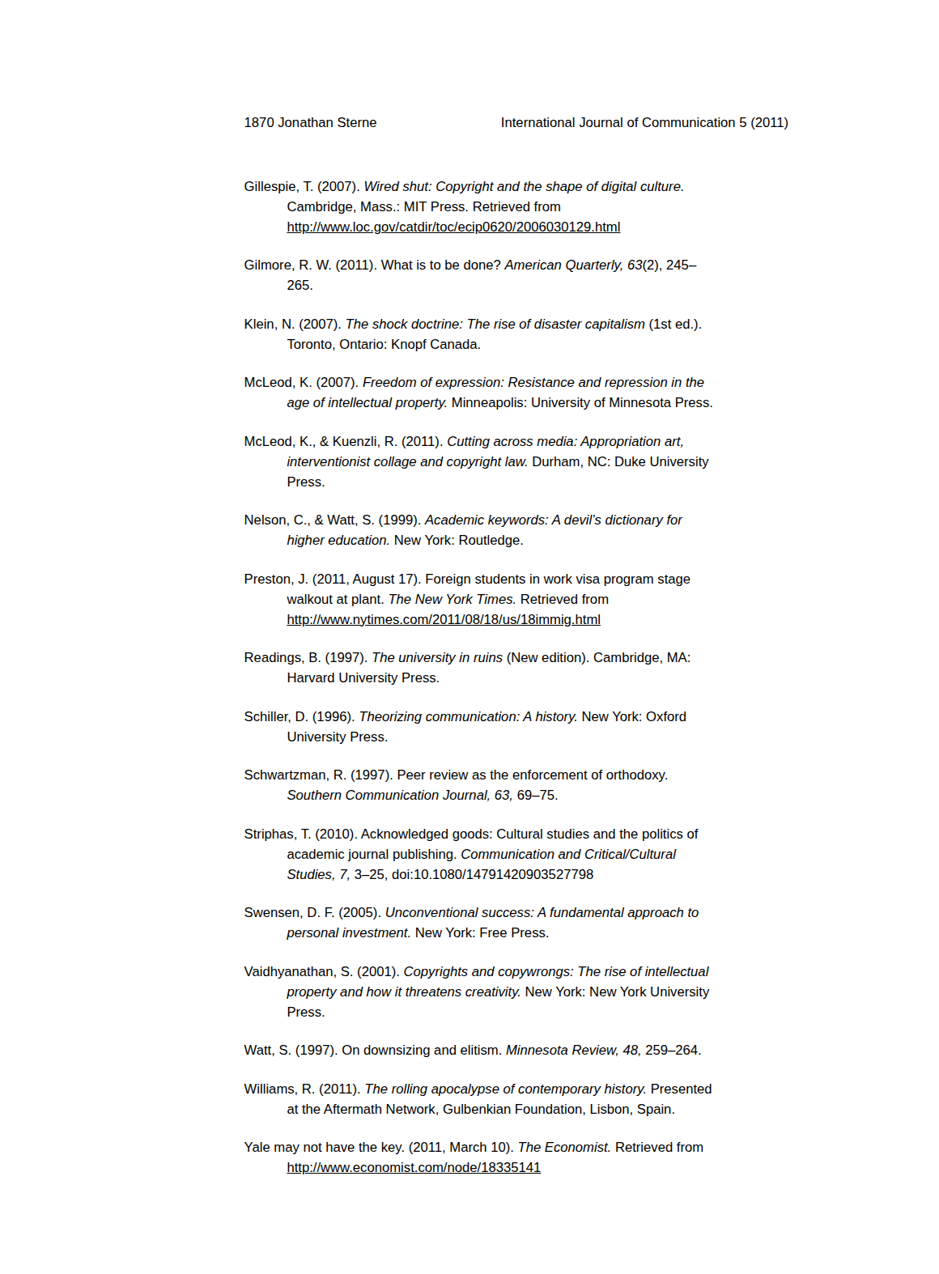1870 Jonathan Sterne International Journal of Communication 5 (2011)
Gillespie, T. (2007). Wired shut: Copyright and the shape of digital culture. Cambridge, Mass.: MIT Press. Retrieved from http://www.loc.gov/catdir/toc/ecip0620/2006030129.html
Gilmore, R. W. (2011). What is to be done? American Quarterly, 63(2), 245–265.
Klein, N. (2007). The shock doctrine: The rise of disaster capitalism (1st ed.). Toronto, Ontario: Knopf Canada.
McLeod, K. (2007). Freedom of expression: Resistance and repression in the age of intellectual property. Minneapolis: University of Minnesota Press.
McLeod, K., & Kuenzli, R. (2011). Cutting across media: Appropriation art, interventionist collage and copyright law. Durham, NC: Duke University Press.
Nelson, C., & Watt, S. (1999). Academic keywords: A devil’s dictionary for higher education. New York: Routledge.
Preston, J. (2011, August 17). Foreign students in work visa program stage walkout at plant. The New York Times. Retrieved from http://www.nytimes.com/2011/08/18/us/18immig.html
Readings, B. (1997). The university in ruins (New edition). Cambridge, MA: Harvard University Press.
Schiller, D. (1996). Theorizing communication: A history. New York: Oxford University Press.
Schwartzman, R. (1997). Peer review as the enforcement of orthodoxy. Southern Communication Journal, 63, 69–75.
Striphas, T. (2010). Acknowledged goods: Cultural studies and the politics of academic journal publishing. Communication and Critical/Cultural Studies, 7, 3–25, doi:10.1080/14791420903527798
Swensen, D. F. (2005). Unconventional success: A fundamental approach to personal investment. New York: Free Press.
Vaidhyanathan, S. (2001). Copyrights and copywrongs: The rise of intellectual property and how it threatens creativity. New York: New York University Press.
Watt, S. (1997). On downsizing and elitism. Minnesota Review, 48, 259–264.
Williams, R. (2011). The rolling apocalypse of contemporary history. Presented at the Aftermath Network, Gulbenkian Foundation, Lisbon, Spain.
Yale may not have the key. (2011, March 10). The Economist. Retrieved from http://www.economist.com/node/18335141